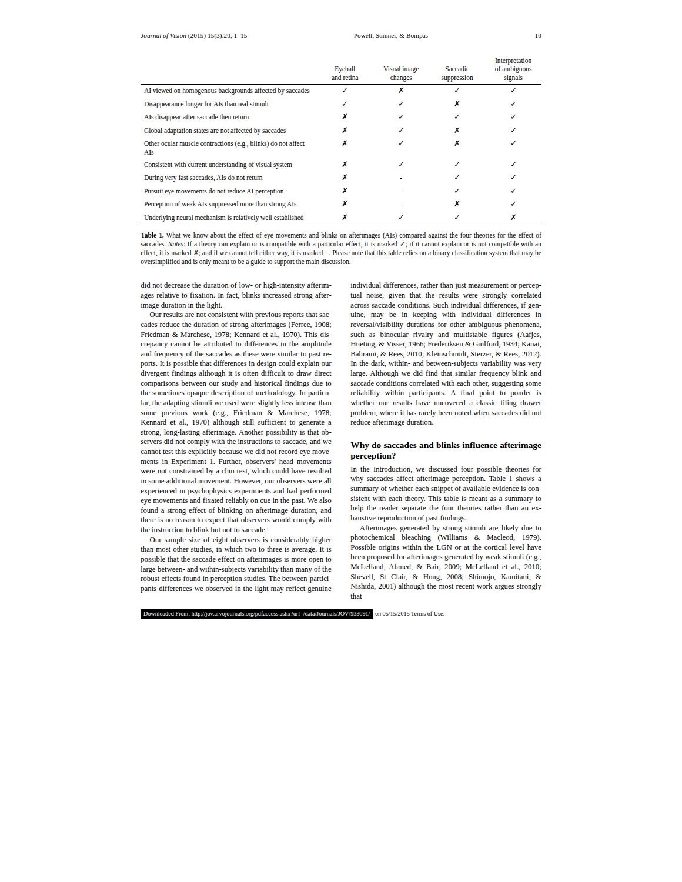Journal of Vision (2015) 15(3):20, 1–15
Powell, Sumner, & Bompas
10
| | Eyeball and retina | Visual image changes | Saccadic suppression | Interpretation of ambiguous signals |
| --- | --- | --- | --- | --- |
| AI viewed on homogenous backgrounds affected by saccades | ✓ | ✗ | ✓ | ✓ |
| Disappearance longer for AIs than real stimuli | ✓ | ✓ | ✗ | ✓ |
| AIs disappear after saccade then return | ✗ | ✓ | ✓ | ✓ |
| Global adaptation states are not affected by saccades | ✗ | ✓ | ✗ | ✓ |
| Other ocular muscle contractions (e.g., blinks) do not affect AIs | ✗ | ✓ | ✗ | ✓ |
| Consistent with current understanding of visual system | ✗ | ✓ | ✓ | ✓ |
| During very fast saccades, AIs do not return | ✗ | - | ✓ | ✓ |
| Pursuit eye movements do not reduce AI perception | ✗ | - | ✓ | ✓ |
| Perception of weak AIs suppressed more than strong AIs | ✗ | - | ✗ | ✓ |
| Underlying neural mechanism is relatively well established | ✗ | ✓ | ✓ | ✗ |
Table 1. What we know about the effect of eye movements and blinks on afterimages (AIs) compared against the four theories for the effect of saccades. Notes: If a theory can explain or is compatible with a particular effect, it is marked ✓; if it cannot explain or is not compatible with an effect, it is marked ✗; and if we cannot tell either way, it is marked - . Please note that this table relies on a binary classification system that may be oversimplified and is only meant to be a guide to support the main discussion.
did not decrease the duration of low- or high-intensity afterimages relative to fixation. In fact, blinks increased strong afterimage duration in the light.
Our results are not consistent with previous reports that saccades reduce the duration of strong afterimages (Ferree, 1908; Friedman & Marchese, 1978; Kennard et al., 1970). This discrepancy cannot be attributed to differences in the amplitude and frequency of the saccades as these were similar to past reports. It is possible that differences in design could explain our divergent findings although it is often difficult to draw direct comparisons between our study and historical findings due to the sometimes opaque description of methodology. In particular, the adapting stimuli we used were slightly less intense than some previous work (e.g., Friedman & Marchese, 1978; Kennard et al., 1970) although still sufficient to generate a strong, long-lasting afterimage. Another possibility is that observers did not comply with the instructions to saccade, and we cannot test this explicitly because we did not record eye movements in Experiment 1. Further, observers' head movements were not constrained by a chin rest, which could have resulted in some additional movement. However, our observers were all experienced in psychophysics experiments and had performed eye movements and fixated reliably on cue in the past. We also found a strong effect of blinking on afterimage duration, and there is no reason to expect that observers would comply with the instruction to blink but not to saccade.
Our sample size of eight observers is considerably higher than most other studies, in which two to three is average. It is possible that the saccade effect on afterimages is more open to large between- and within-subjects variability than many of the robust effects found in perception studies. The between-participants differences we observed in the light may reflect genuine individual differences, rather than just measurement or perceptual noise, given that the results were strongly correlated across saccade conditions. Such individual differences, if genuine, may be in keeping with individual differences in reversal/visibility durations for other ambiguous phenomena, such as binocular rivalry and multistable figures (Aafjes, Hueting, & Visser, 1966; Frederiksen & Guilford, 1934; Kanai, Bahrami, & Rees, 2010; Kleinschmidt, Sterzer, & Rees, 2012). In the dark, within- and between-subjects variability was very large. Although we did find that similar frequency blink and saccade conditions correlated with each other, suggesting some reliability within participants. A final point to ponder is whether our results have uncovered a classic filing drawer problem, where it has rarely been noted when saccades did not reduce afterimage duration.
Why do saccades and blinks influence afterimage perception?
In the Introduction, we discussed four possible theories for why saccades affect afterimage perception. Table 1 shows a summary of whether each snippet of available evidence is consistent with each theory. This table is meant as a summary to help the reader separate the four theories rather than an exhaustive reproduction of past findings.
Afterimages generated by strong stimuli are likely due to photochemical bleaching (Williams & Macleod, 1979). Possible origins within the LGN or at the cortical level have been proposed for afterimages generated by weak stimuli (e.g., McLelland, Ahmed, & Bair, 2009; McLelland et al., 2010; Shevell, St Clair, & Hong, 2008; Shimojo, Kamitani, & Nishida, 2001) although the most recent work argues strongly that
Downloaded From: http://jov.arvojournals.org/pdfaccess.ashx?url=/data/Journals/JOV/933691/on 05/15/2015 Terms of Use: